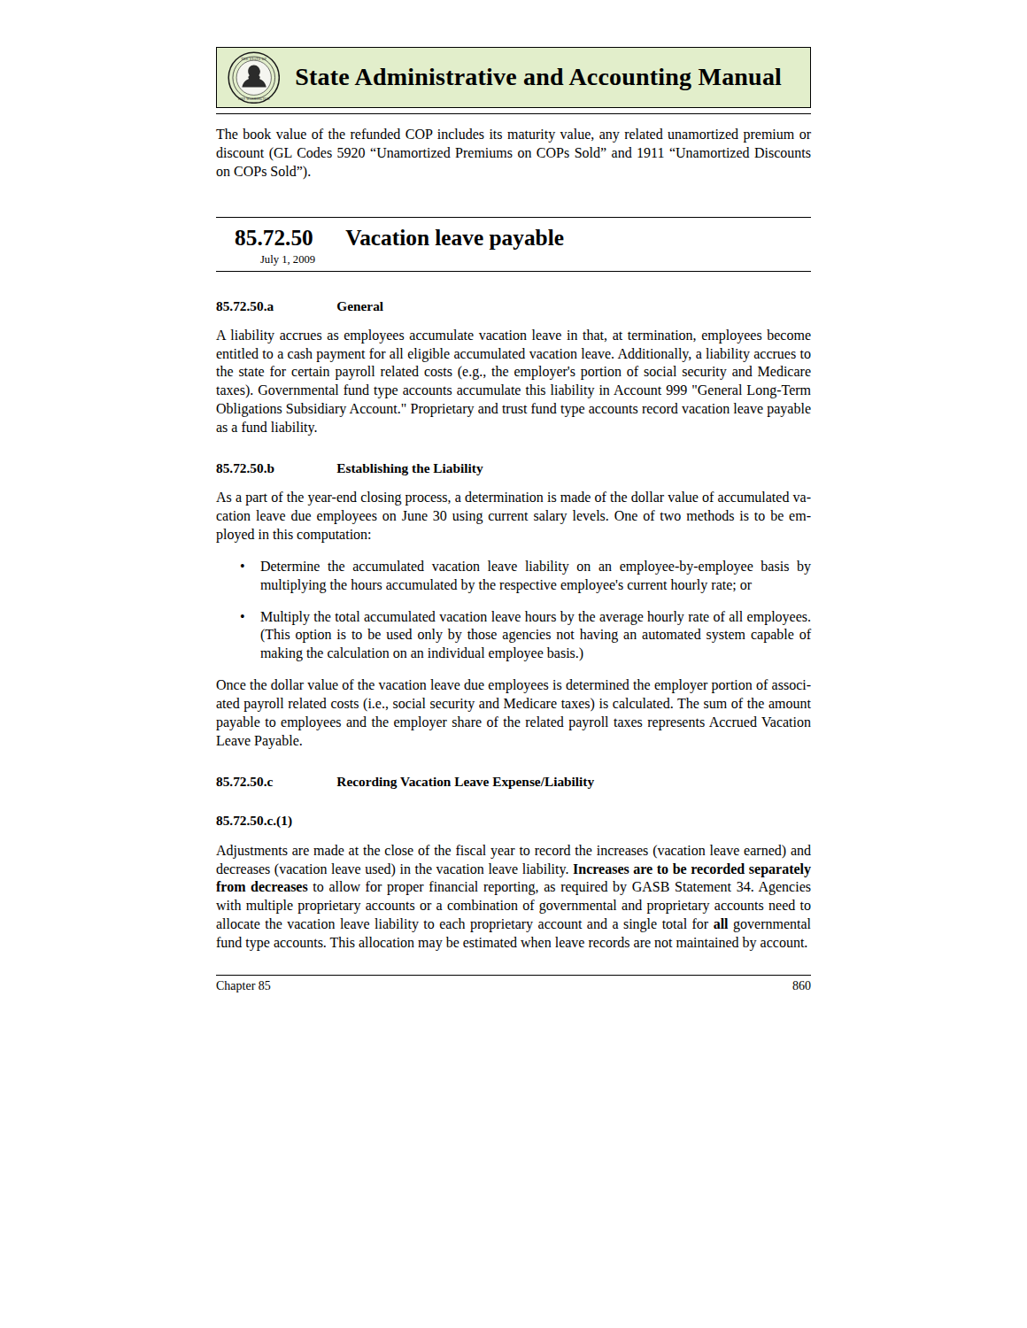THE STATE OF 1889 WASHINGTON
State Administrative and Accounting Manual
The book value of the refunded COP includes its maturity value, any related unamortized premium or discount (GL Codes 5920 “Unamortized Premiums on COPs Sold” and 1911 “Unamortized Discounts on COPs Sold”).
85.72.50 Vacation leave payable
July 1, 2009
85.72.50.a General
A liability accrues as employees accumulate vacation leave in that, at termination, employees become entitled to a cash payment for all eligible accumulated vacation leave. Additionally, a liability accrues to the state for certain payroll related costs (e.g., the employer's portion of social security and Medicare taxes). Governmental fund type accounts accumulate this liability in Account 999 "General Long-Term Obligations Subsidiary Account." Proprietary and trust fund type accounts record vacation leave payable as a fund liability.
85.72.50.b Establishing the Liability
As a part of the year-end closing process, a determination is made of the dollar value of accumulated vacation leave due employees on June 30 using current salary levels. One of two methods is to be employed in this computation:
Determine the accumulated vacation leave liability on an employee-by-employee basis by multiplying the hours accumulated by the respective employee's current hourly rate; or
Multiply the total accumulated vacation leave hours by the average hourly rate of all employees. (This option is to be used only by those agencies not having an automated system capable of making the calculation on an individual employee basis.)
Once the dollar value of the vacation leave due employees is determined the employer portion of associated payroll related costs (i.e., social security and Medicare taxes) is calculated. The sum of the amount payable to employees and the employer share of the related payroll taxes represents Accrued Vacation Leave Payable.
85.72.50.c Recording Vacation Leave Expense/Liability
85.72.50.c.(1)
Adjustments are made at the close of the fiscal year to record the increases (vacation leave earned) and decreases (vacation leave used) in the vacation leave liability. Increases are to be recorded separately from decreases to allow for proper financial reporting, as required by GASB Statement 34. Agencies with multiple proprietary accounts or a combination of governmental and proprietary accounts need to allocate the vacation leave liability to each proprietary account and a single total for all governmental fund type accounts. This allocation may be estimated when leave records are not maintained by account.
Chapter 85 860